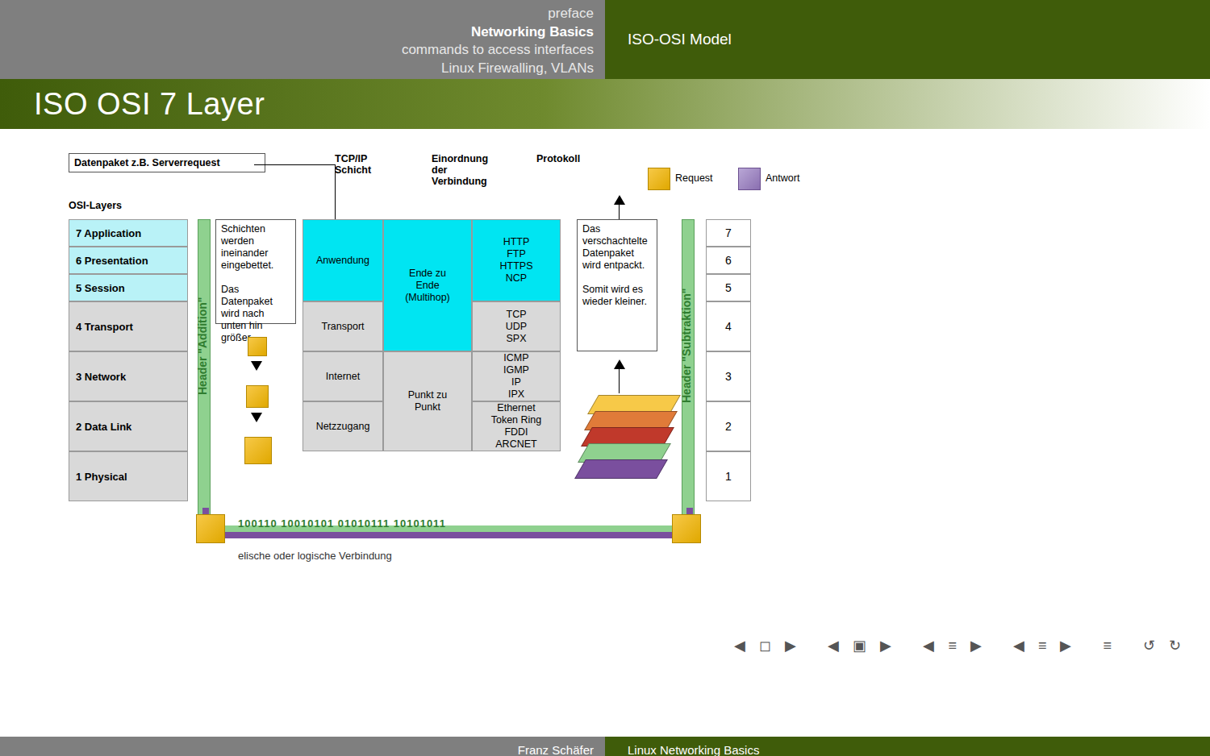preface
Networking Basics
commands to access interfaces
Linux Firewalling, VLANs
ISO-OSI Model
ISO OSI 7 Layer
Datenpaket z.B. Serverrequest
OSI-Layers
TCP/IP
Schicht
Einordnung
der
Verbindung
Protokoll
Request
Antwort
7 Application
6 Presentation
5 Session
4 Transport
3 Network
2 Data Link
1 Physical
Header "Addition"
Schichten werden ineinander eingebettet.
Das Datenpaket wird nach unten hin größer.
Anwendung
Transport
Internet
Netzzugang
Ende zu
Ende
(Multihop)
Punkt zu
Punkt
HTTP
FTP
HTTPS
NCP
TCP
UDP
SPX
ICMP
IGMP
IP
IPX
Ethernet
Token Ring
FDDI
ARCNET
Das verschachtelte Datenpaket wird entpackt.
Somit wird es wieder kleiner.
Header "Subtraktion"
7
6
5
4
3
2
1
100110 10010101 01010111 10101011
elische oder logische Verbindung
◀ ◻ ▶ ◀ ▣ ▶ ◀ ≡ ▶ ◀ ≡ ▶ ≡ ↺ ↻
Franz Schäfer
Linux Networking Basics